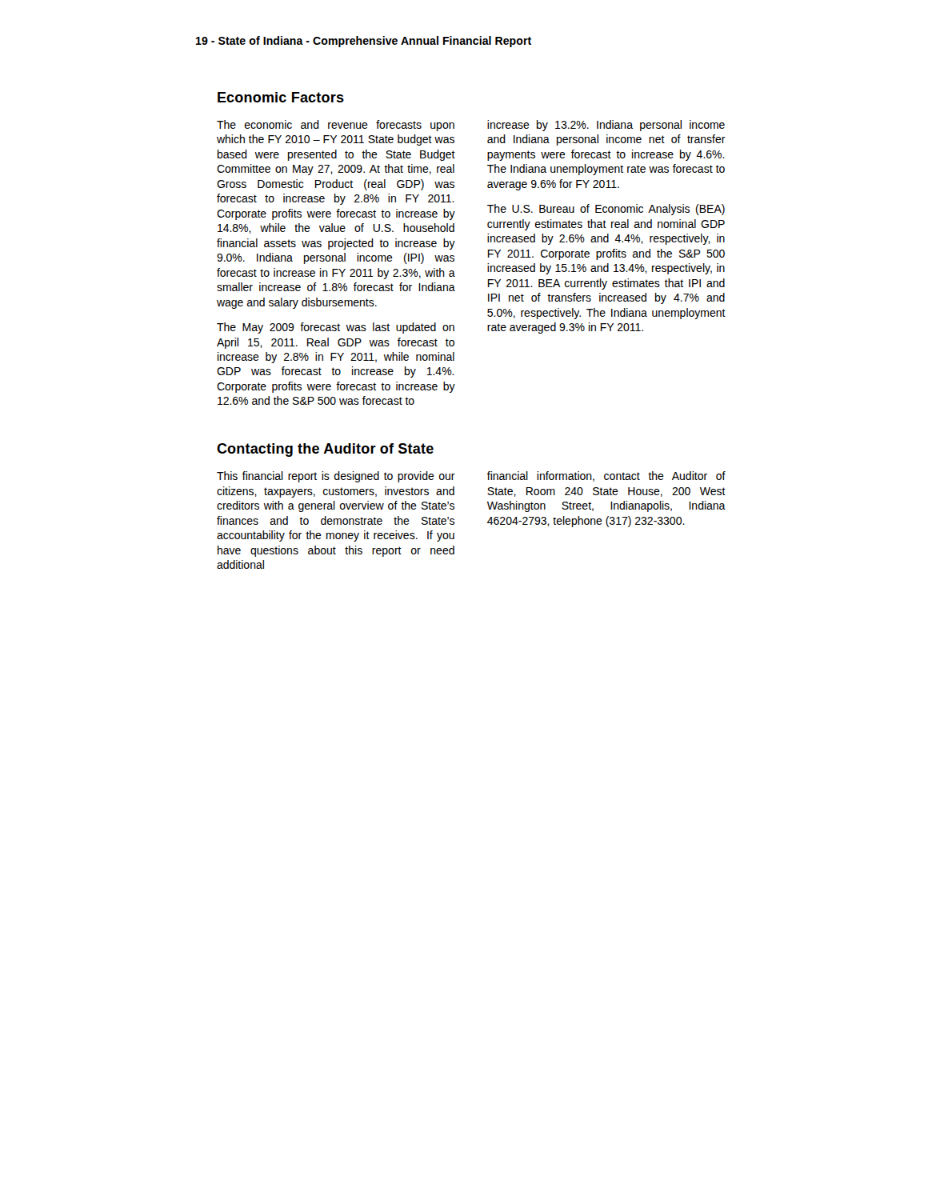19 - State of Indiana - Comprehensive Annual Financial Report
Economic Factors
The economic and revenue forecasts upon which the FY 2010 – FY 2011 State budget was based were presented to the State Budget Committee on May 27, 2009. At that time, real Gross Domestic Product (real GDP) was forecast to increase by 2.8% in FY 2011. Corporate profits were forecast to increase by 14.8%, while the value of U.S. household financial assets was projected to increase by 9.0%. Indiana personal income (IPI) was forecast to increase in FY 2011 by 2.3%, with a smaller increase of 1.8% forecast for Indiana wage and salary disbursements.
The May 2009 forecast was last updated on April 15, 2011. Real GDP was forecast to increase by 2.8% in FY 2011, while nominal GDP was forecast to increase by 1.4%. Corporate profits were forecast to increase by 12.6% and the S&P 500 was forecast to
increase by 13.2%. Indiana personal income and Indiana personal income net of transfer payments were forecast to increase by 4.6%. The Indiana unemployment rate was forecast to average 9.6% for FY 2011.
The U.S. Bureau of Economic Analysis (BEA) currently estimates that real and nominal GDP increased by 2.6% and 4.4%, respectively, in FY 2011. Corporate profits and the S&P 500 increased by 15.1% and 13.4%, respectively, in FY 2011. BEA currently estimates that IPI and IPI net of transfers increased by 4.7% and 5.0%, respectively. The Indiana unemployment rate averaged 9.3% in FY 2011.
Contacting the Auditor of State
This financial report is designed to provide our citizens, taxpayers, customers, investors and creditors with a general overview of the State’s finances and to demonstrate the State’s accountability for the money it receives. If you have questions about this report or need additional
financial information, contact the Auditor of State, Room 240 State House, 200 West Washington Street, Indianapolis, Indiana 46204-2793, telephone (317) 232-3300.